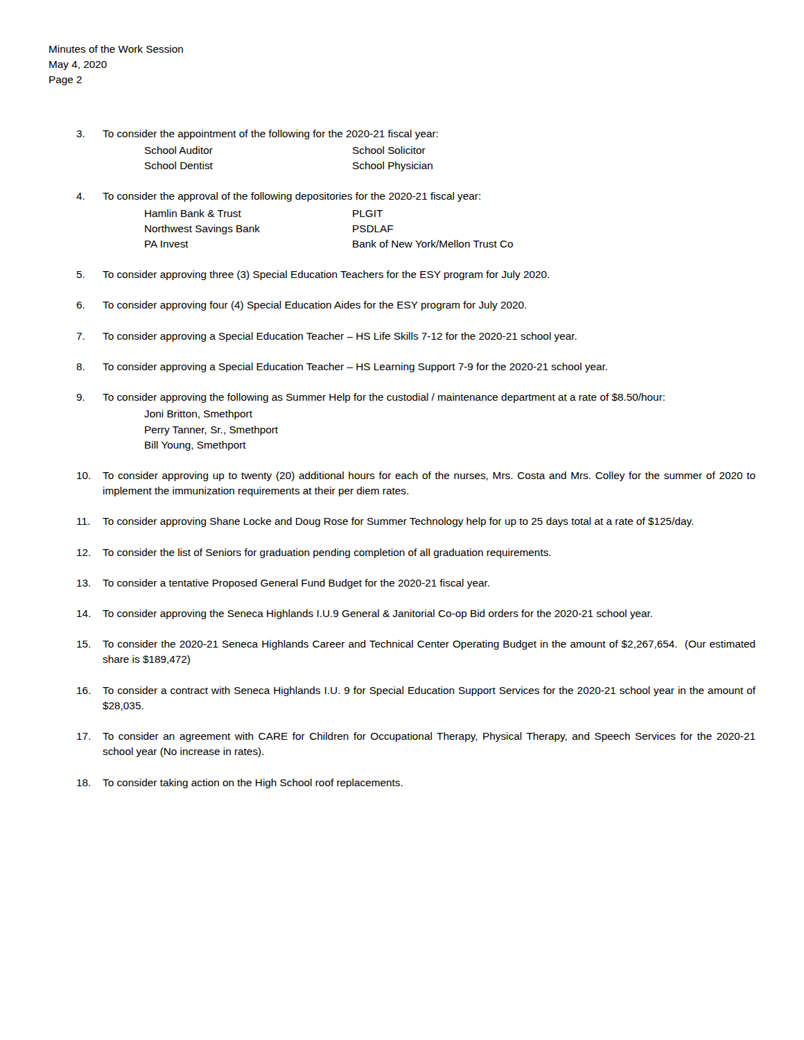Minutes of the Work Session
May 4, 2020
Page 2
To consider the appointment of the following for the 2020-21 fiscal year:
School Auditor School Solicitor
School Dentist School Physician
To consider the approval of the following depositories for the 2020-21 fiscal year:
Hamlin Bank & Trust PLGIT
Northwest Savings Bank PSDLAF
PA Invest Bank of New York/Mellon Trust Co
To consider approving three (3) Special Education Teachers for the ESY program for July 2020.
To consider approving four (4) Special Education Aides for the ESY program for July 2020.
To consider approving a Special Education Teacher – HS Life Skills 7-12 for the 2020-21 school year.
To consider approving a Special Education Teacher – HS Learning Support 7-9 for the 2020-21 school year.
To consider approving the following as Summer Help for the custodial / maintenance department at a rate of $8.50/hour:
Joni Britton, Smethport
Perry Tanner, Sr., Smethport
Bill Young, Smethport
To consider approving up to twenty (20) additional hours for each of the nurses, Mrs. Costa and Mrs. Colley for the summer of 2020 to implement the immunization requirements at their per diem rates.
To consider approving Shane Locke and Doug Rose for Summer Technology help for up to 25 days total at a rate of $125/day.
To consider the list of Seniors for graduation pending completion of all graduation requirements.
To consider a tentative Proposed General Fund Budget for the 2020-21 fiscal year.
To consider approving the Seneca Highlands I.U.9 General & Janitorial Co-op Bid orders for the 2020-21 school year.
To consider the 2020-21 Seneca Highlands Career and Technical Center Operating Budget in the amount of $2,267,654. (Our estimated share is $189,472)
To consider a contract with Seneca Highlands I.U. 9 for Special Education Support Services for the 2020-21 school year in the amount of $28,035.
To consider an agreement with CARE for Children for Occupational Therapy, Physical Therapy, and Speech Services for the 2020-21 school year (No increase in rates).
To consider taking action on the High School roof replacements.